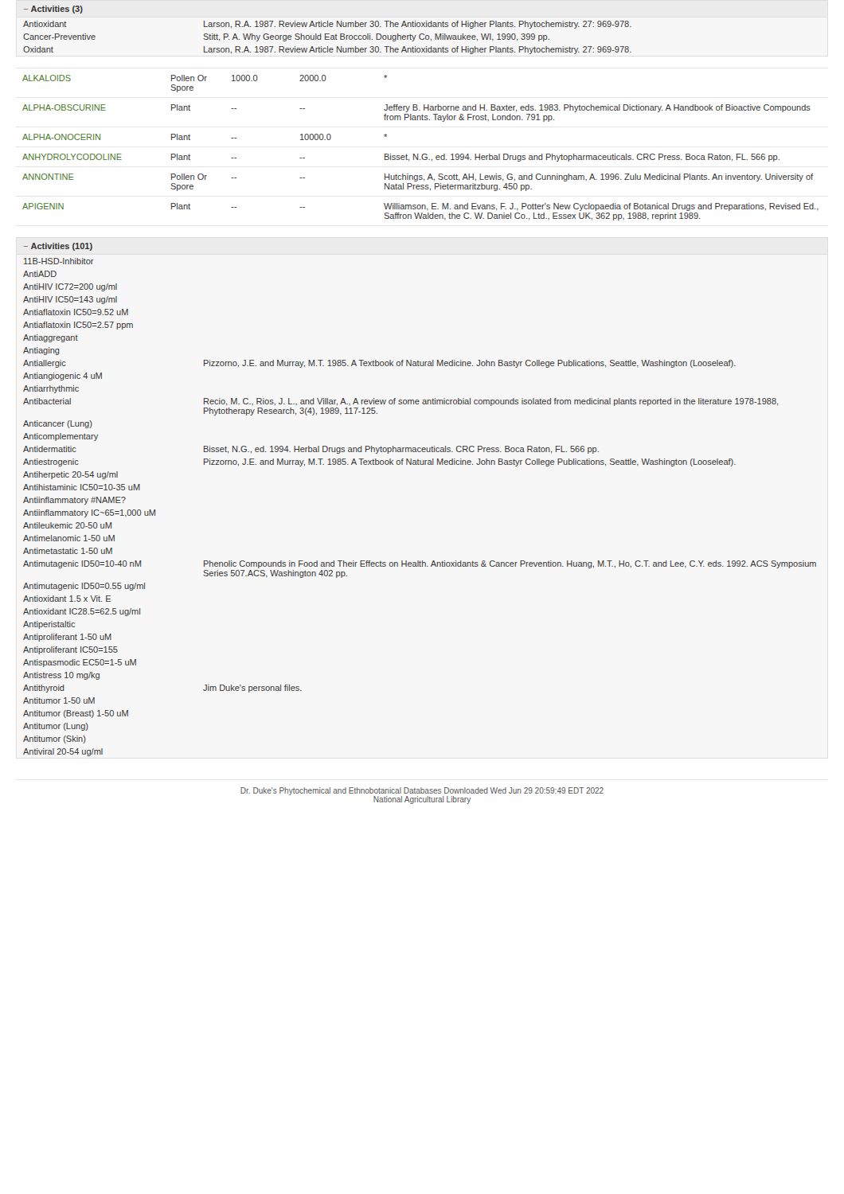Activities (3)
| Antioxidant | Larson, R.A. 1987. Review Article Number 30. The Antioxidants of Higher Plants. Phytochemistry. 27: 969-978. |
| Cancer-Preventive | Stitt, P. A. Why George Should Eat Broccoli. Dougherty Co, Milwaukee, WI, 1990, 399 pp. |
| Oxidant | Larson, R.A. 1987. Review Article Number 30. The Antioxidants of Higher Plants. Phytochemistry. 27: 969-978. |
| ALKALOIDS | Pollen Or Spore | 1000.0 | 2000.0 | * |
| ALPHA-OBSCURINE | Plant | -- | -- | Jeffery B. Harborne and H. Baxter, eds. 1983. Phytochemical Dictionary. A Handbook of Bioactive Compounds from Plants. Taylor & Frost, London. 791 pp. |
| ALPHA-ONOCERIN | Plant | -- | 10000.0 | * |
| ANHYDROLYCODOLINE | Plant | -- | -- | Bisset, N.G., ed. 1994. Herbal Drugs and Phytopharmaceuticals. CRC Press. Boca Raton, FL. 566 pp. |
| ANNONTINE | Pollen Or Spore | -- | -- | Hutchings, A, Scott, AH, Lewis, G, and Cunningham, A. 1996. Zulu Medicinal Plants. An inventory. University of Natal Press, Pietermaritzburg. 450 pp. |
| APIGENIN | Plant | -- | -- | Williamson, E. M. and Evans, F. J., Potter's New Cyclopaedia of Botanical Drugs and Preparations, Revised Ed., Saffron Walden, the C. W. Daniel Co., Ltd., Essex UK, 362 pp, 1988, reprint 1989. |
Activities (101)
| 11B-HSD-Inhibitor | |
| AntiADD | |
| AntiHIV IC72=200 ug/ml | |
| AntiHIV IC50=143 ug/ml | |
| Antiaflatoxin IC50=9.52 uM | |
| Antiaflatoxin IC50=2.57 ppm | |
| Antiaggregant | |
| Antiaging | |
| Antiallergic | Pizzorno, J.E. and Murray, M.T. 1985. A Textbook of Natural Medicine. John Bastyr College Publications, Seattle, Washington (Looseleaf). |
| Antiangiogenic 4 uM | |
| Antiarrhythmic | |
| Antibacterial | Recio, M. C., Rios, J. L., and Villar, A., A review of some antimicrobial compounds isolated from medicinal plants reported in the literature 1978-1988, Phytotherapy Research, 3(4), 1989, 117-125. |
| Anticancer (Lung) | |
| Anticomplementary | |
| Antidermatitic | Bisset, N.G., ed. 1994. Herbal Drugs and Phytopharmaceuticals. CRC Press. Boca Raton, FL. 566 pp. |
| Antiestrogenic | Pizzorno, J.E. and Murray, M.T. 1985. A Textbook of Natural Medicine. John Bastyr College Publications, Seattle, Washington (Looseleaf). |
| Antiherpetic 20-54 ug/ml | |
| Antihistaminic IC50=10-35 uM | |
| Antiinflammatory #NAME? | |
| Antiinflammatory IC~65=1,000 uM | |
| Antileukemic 20-50 uM | |
| Antimelanomic 1-50 uM | |
| Antimetastatic 1-50 uM | |
| Antimutagenic ID50=10-40 nM | Phenolic Compounds in Food and Their Effects on Health. Antioxidants & Cancer Prevention. Huang, M.T., Ho, C.T. and Lee, C.Y. eds. 1992. ACS Symposium Series 507.ACS, Washington 402 pp. |
| Antimutagenic ID50=0.55 ug/ml | |
| Antioxidant 1.5 x Vit. E | |
| Antioxidant IC28.5=62.5 ug/ml | |
| Antiperistaltic | |
| Antiproliferant 1-50 uM | |
| Antiproliferant IC50=155 | |
| Antispasmodic EC50=1-5 uM | |
| Antistress 10 mg/kg | |
| Antithyroid | Jim Duke's personal files. |
| Antitumor 1-50 uM | |
| Antitumor (Breast) 1-50 uM | |
| Antitumor (Lung) | |
| Antitumor (Skin) | |
| Antiviral 20-54 ug/ml | |
Dr. Duke's Phytochemical and Ethnobotanical Databases Downloaded Wed Jun 29 20:59:49 EDT 2022
National Agricultural Library